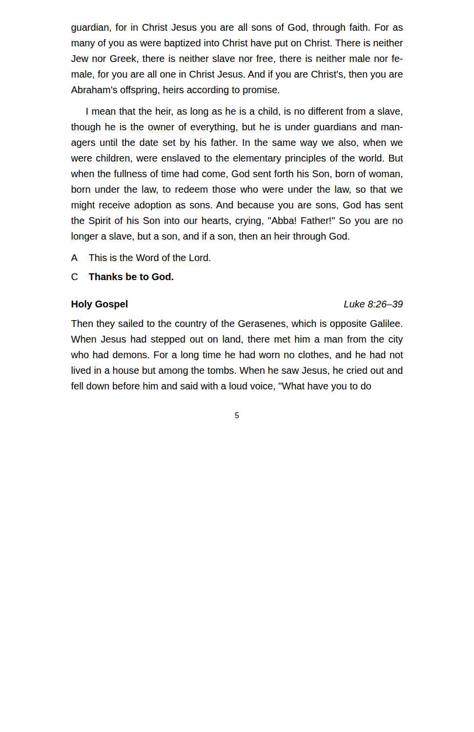guardian, for in Christ Jesus you are all sons of God, through faith. For as many of you as were baptized into Christ have put on Christ. There is neither Jew nor Greek, there is neither slave nor free, there is neither male nor female, for you are all one in Christ Jesus. And if you are Christ's, then you are Abraham's offspring, heirs according to promise.
I mean that the heir, as long as he is a child, is no different from a slave, though he is the owner of everything, but he is under guardians and managers until the date set by his father. In the same way we also, when we were children, were enslaved to the elementary principles of the world. But when the fullness of time had come, God sent forth his Son, born of woman, born under the law, to redeem those who were under the law, so that we might receive adoption as sons. And because you are sons, God has sent the Spirit of his Son into our hearts, crying, "Abba! Father!" So you are no longer a slave, but a son, and if a son, then an heir through God.
A This is the Word of the Lord.
C Thanks be to God.
Holy Gospel Luke 8:26–39
Then they sailed to the country of the Gerasenes, which is opposite Galilee. When Jesus had stepped out on land, there met him a man from the city who had demons. For a long time he had worn no clothes, and he had not lived in a house but among the tombs. When he saw Jesus, he cried out and fell down before him and said with a loud voice, "What have you to do
5